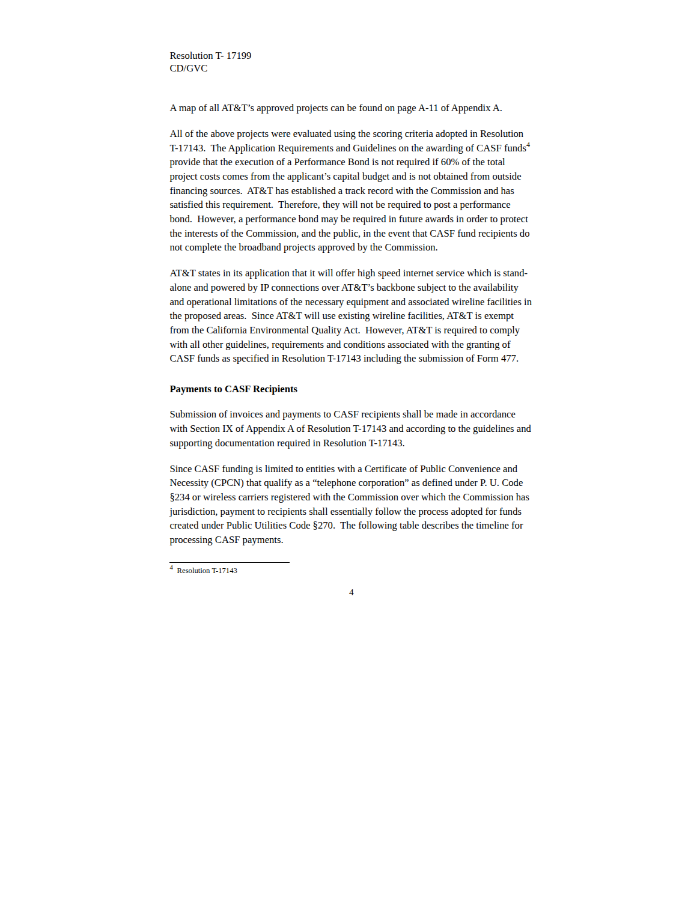Resolution T- 17199
CD/GVC
A map of all AT&T’s approved projects can be found on page A-11 of Appendix A.
All of the above projects were evaluated using the scoring criteria adopted in Resolution T-17143. The Application Requirements and Guidelines on the awarding of CASF funds4 provide that the execution of a Performance Bond is not required if 60% of the total project costs comes from the applicant’s capital budget and is not obtained from outside financing sources. AT&T has established a track record with the Commission and has satisfied this requirement. Therefore, they will not be required to post a performance bond. However, a performance bond may be required in future awards in order to protect the interests of the Commission, and the public, in the event that CASF fund recipients do not complete the broadband projects approved by the Commission.
AT&T states in its application that it will offer high speed internet service which is stand-alone and powered by IP connections over AT&T’s backbone subject to the availability and operational limitations of the necessary equipment and associated wireline facilities in the proposed areas. Since AT&T will use existing wireline facilities, AT&T is exempt from the California Environmental Quality Act. However, AT&T is required to comply with all other guidelines, requirements and conditions associated with the granting of CASF funds as specified in Resolution T-17143 including the submission of Form 477.
Payments to CASF Recipients
Submission of invoices and payments to CASF recipients shall be made in accordance with Section IX of Appendix A of Resolution T-17143 and according to the guidelines and supporting documentation required in Resolution T-17143.
Since CASF funding is limited to entities with a Certificate of Public Convenience and Necessity (CPCN) that qualify as a “telephone corporation” as defined under P. U. Code §234 or wireless carriers registered with the Commission over which the Commission has jurisdiction, payment to recipients shall essentially follow the process adopted for funds created under Public Utilities Code §270. The following table describes the timeline for processing CASF payments.
4 Resolution T-17143
4